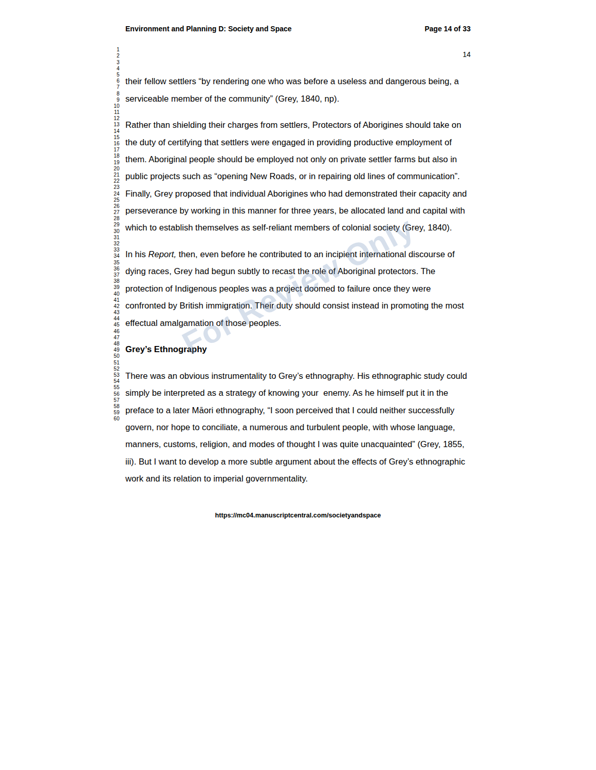Environment and Planning D: Society and Space Page 14 of 33
14
123456789101112131415161718192021222324252627282930313233343536373839404142434445464748495051525354555657585960
For Review Only
their fellow settlers “by rendering one who was before a useless and dangerous being, a serviceable member of the community” (Grey, 1840, np).
Rather than shielding their charges from settlers, Protectors of Aborigines should take on the duty of certifying that settlers were engaged in providing productive employment of them. Aboriginal people should be employed not only on private settler farms but also in public projects such as “opening New Roads, or in repairing old lines of communication”. Finally, Grey proposed that individual Aborigines who had demonstrated their capacity and perseverance by working in this manner for three years, be allocated land and capital with which to establish themselves as self-reliant members of colonial society (Grey, 1840).
In his Report, then, even before he contributed to an incipient international discourse of dying races, Grey had begun subtly to recast the role of Aboriginal protectors. The protection of Indigenous peoples was a project doomed to failure once they were confronted by British immigration. Their duty should consist instead in promoting the most effectual amalgamation of those peoples.
Grey’s Ethnography
There was an obvious instrumentality to Grey’s ethnography. His ethnographic study could simply be interpreted as a strategy of knowing your enemy. As he himself put it in the preface to a later Māori ethnography, “I soon perceived that I could neither successfully govern, nor hope to conciliate, a numerous and turbulent people, with whose language, manners, customs, religion, and modes of thought I was quite unacquainted” (Grey, 1855, iii). But I want to develop a more subtle argument about the effects of Grey’s ethnographic work and its relation to imperial governmentality.
https://mc04.manuscriptcentral.com/societyandspace